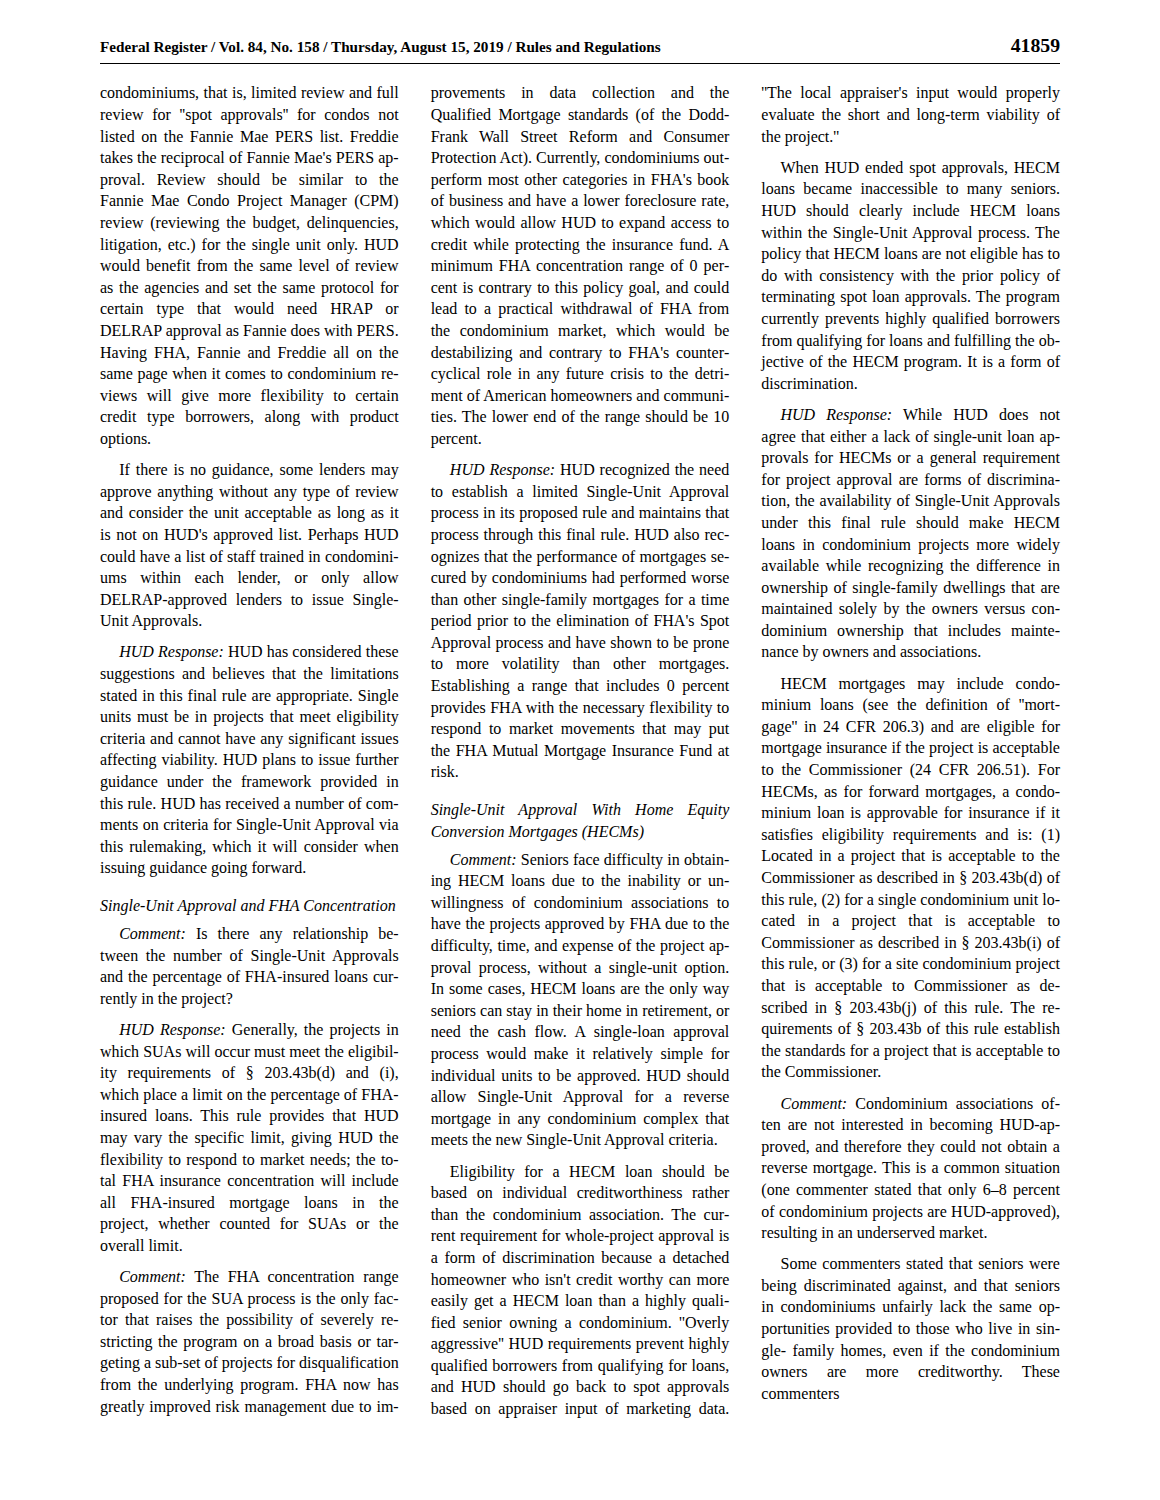Federal Register / Vol. 84, No. 158 / Thursday, August 15, 2019 / Rules and Regulations 41859
condominiums, that is, limited review and full review for ''spot approvals'' for condos not listed on the Fannie Mae PERS list. Freddie takes the reciprocal of Fannie Mae's PERS approval. Review should be similar to the Fannie Mae Condo Project Manager (CPM) review (reviewing the budget, delinquencies, litigation, etc.) for the single unit only. HUD would benefit from the same level of review as the agencies and set the same protocol for certain type that would need HRAP or DELRAP approval as Fannie does with PERS. Having FHA, Fannie and Freddie all on the same page when it comes to condominium reviews will give more flexibility to certain credit type borrowers, along with product options.
If there is no guidance, some lenders may approve anything without any type of review and consider the unit acceptable as long as it is not on HUD's approved list. Perhaps HUD could have a list of staff trained in condominiums within each lender, or only allow DELRAP-approved lenders to issue Single-Unit Approvals.
HUD Response: HUD has considered these suggestions and believes that the limitations stated in this final rule are appropriate. Single units must be in projects that meet eligibility criteria and cannot have any significant issues affecting viability. HUD plans to issue further guidance under the framework provided in this rule. HUD has received a number of comments on criteria for Single-Unit Approval via this rulemaking, which it will consider when issuing guidance going forward.
Single-Unit Approval and FHA Concentration
Comment: Is there any relationship between the number of Single-Unit Approvals and the percentage of FHA-insured loans currently in the project?
HUD Response: Generally, the projects in which SUAs will occur must meet the eligibility requirements of § 203.43b(d) and (i), which place a limit on the percentage of FHA-insured loans. This rule provides that HUD may vary the specific limit, giving HUD the flexibility to respond to market needs; the total FHA insurance concentration will include all FHA-insured mortgage loans in the project, whether counted for SUAs or the overall limit.
Comment: The FHA concentration range proposed for the SUA process is the only factor that raises the possibility of severely restricting the program on a broad basis or targeting a sub-set of projects for disqualification from the underlying program. FHA now has greatly improved risk management due to improvements in data collection and the Qualified Mortgage standards (of the Dodd-Frank Wall Street Reform and Consumer Protection Act). Currently, condominiums outperform most other categories in FHA's book of business and have a lower foreclosure rate, which would allow HUD to expand access to credit while protecting the insurance fund. A minimum FHA concentration range of 0 percent is contrary to this policy goal, and could lead to a practical withdrawal of FHA from the condominium market, which would be destabilizing and contrary to FHA's countercyclical role in any future crisis to the detriment of American homeowners and communities. The lower end of the range should be 10 percent.
HUD Response: HUD recognized the need to establish a limited Single-Unit Approval process in its proposed rule and maintains that process through this final rule. HUD also recognizes that the performance of mortgages secured by condominiums had performed worse than other single-family mortgages for a time period prior to the elimination of FHA's Spot Approval process and have shown to be prone to more volatility than other mortgages. Establishing a range that includes 0 percent provides FHA with the necessary flexibility to respond to market movements that may put the FHA Mutual Mortgage Insurance Fund at risk.
Single-Unit Approval With Home Equity Conversion Mortgages (HECMs)
Comment: Seniors face difficulty in obtaining HECM loans due to the inability or unwillingness of condominium associations to have the projects approved by FHA due to the difficulty, time, and expense of the project approval process, without a single-unit option. In some cases, HECM loans are the only way seniors can stay in their home in retirement, or need the cash flow. A single-loan approval process would make it relatively simple for individual units to be approved. HUD should allow Single-Unit Approval for a reverse mortgage in any condominium complex that meets the new Single-Unit Approval criteria.
Eligibility for a HECM loan should be based on individual creditworthiness rather than the condominium association. The current requirement for whole-project approval is a form of discrimination because a detached homeowner who isn't credit worthy can more easily get a HECM loan than a highly qualified senior owning a condominium. ''Overly aggressive'' HUD requirements prevent highly qualified borrowers from qualifying for loans, and HUD should go back to spot approvals based on appraiser input of marketing data. ''The local appraiser's input would properly evaluate the short and long-term viability of the project.''
When HUD ended spot approvals, HECM loans became inaccessible to many seniors. HUD should clearly include HECM loans within the Single-Unit Approval process. The policy that HECM loans are not eligible has to do with consistency with the prior policy of terminating spot loan approvals. The program currently prevents highly qualified borrowers from qualifying for loans and fulfilling the objective of the HECM program. It is a form of discrimination.
HUD Response: While HUD does not agree that either a lack of single-unit loan approvals for HECMs or a general requirement for project approval are forms of discrimination, the availability of Single-Unit Approvals under this final rule should make HECM loans in condominium projects more widely available while recognizing the difference in ownership of single-family dwellings that are maintained solely by the owners versus condominium ownership that includes maintenance by owners and associations.
HECM mortgages may include condominium loans (see the definition of ''mortgage'' in 24 CFR 206.3) and are eligible for mortgage insurance if the project is acceptable to the Commissioner (24 CFR 206.51). For HECMs, as for forward mortgages, a condominium loan is approvable for insurance if it satisfies eligibility requirements and is: (1) Located in a project that is acceptable to the Commissioner as described in § 203.43b(d) of this rule, (2) for a single condominium unit located in a project that is acceptable to Commissioner as described in § 203.43b(i) of this rule, or (3) for a site condominium project that is acceptable to Commissioner as described in § 203.43b(j) of this rule. The requirements of § 203.43b of this rule establish the standards for a project that is acceptable to the Commissioner.
Comment: Condominium associations often are not interested in becoming HUD-approved, and therefore they could not obtain a reverse mortgage. This is a common situation (one commenter stated that only 6–8 percent of condominium projects are HUD-approved), resulting in an underserved market.
Some commenters stated that seniors were being discriminated against, and that seniors in condominiums unfairly lack the same opportunities provided to those who live in single- family homes, even if the condominium owners are more creditworthy. These commenters